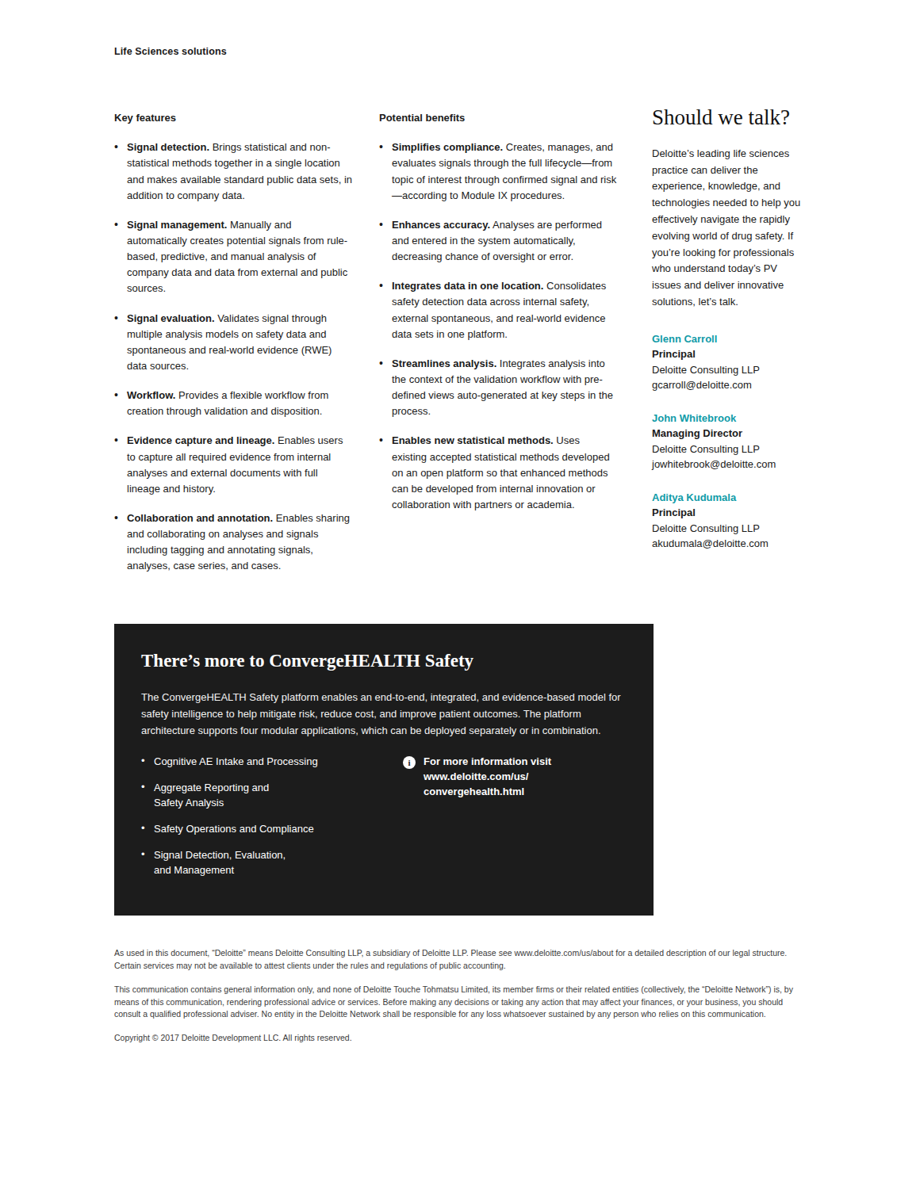Life Sciences solutions
Key features
Signal detection. Brings statistical and non-statistical methods together in a single location and makes available standard public data sets, in addition to company data.
Signal management. Manually and automatically creates potential signals from rule-based, predictive, and manual analysis of company data and data from external and public sources.
Signal evaluation. Validates signal through multiple analysis models on safety data and spontaneous and real-world evidence (RWE) data sources.
Workflow. Provides a flexible workflow from creation through validation and disposition.
Evidence capture and lineage. Enables users to capture all required evidence from internal analyses and external documents with full lineage and history.
Collaboration and annotation. Enables sharing and collaborating on analyses and signals including tagging and annotating signals, analyses, case series, and cases.
Potential benefits
Simplifies compliance. Creates, manages, and evaluates signals through the full lifecycle—from topic of interest through confirmed signal and risk—according to Module IX procedures.
Enhances accuracy. Analyses are performed and entered in the system automatically, decreasing chance of oversight or error.
Integrates data in one location. Consolidates safety detection data across internal safety, external spontaneous, and real-world evidence data sets in one platform.
Streamlines analysis. Integrates analysis into the context of the validation workflow with pre-defined views auto-generated at key steps in the process.
Enables new statistical methods. Uses existing accepted statistical methods developed on an open platform so that enhanced methods can be developed from internal innovation or collaboration with partners or academia.
Should we talk?
Deloitte’s leading life sciences practice can deliver the experience, knowledge, and technologies needed to help you effectively navigate the rapidly evolving world of drug safety. If you’re looking for professionals who understand today’s PV issues and deliver innovative solutions, let’s talk.
Glenn Carroll
Principal
Deloitte Consulting LLP
gcarroll@deloitte.com
John Whitebrook
Managing Director
Deloitte Consulting LLP
jowhitebrook@deloitte.com
Aditya Kudumala
Principal
Deloitte Consulting LLP
akudumala@deloitte.com
There’s more to ConvergeHEALTH Safety
The ConvergeHEALTH Safety platform enables an end-to-end, integrated, and evidence-based model for safety intelligence to help mitigate risk, reduce cost, and improve patient outcomes. The platform architecture supports four modular applications, which can be deployed separately or in combination.
Cognitive AE Intake and Processing
Aggregate Reporting and
Safety Analysis
Safety Operations and Compliance
Signal Detection, Evaluation,
and Management
i
For more information visit
www.deloitte.com/us/
convergehealth.html
As used in this document, “Deloitte” means Deloitte Consulting LLP, a subsidiary of Deloitte LLP. Please see www.deloitte.com/us/about for a detailed description of our legal structure. Certain services may not be available to attest clients under the rules and regulations of public accounting.
This communication contains general information only, and none of Deloitte Touche Tohmatsu Limited, its member firms or their related entities (collectively, the “Deloitte Network”) is, by means of this communication, rendering professional advice or services. Before making any decisions or taking any action that may affect your finances, or your business, you should consult a qualified professional adviser. No entity in the Deloitte Network shall be responsible for any loss whatsoever sustained by any person who relies on this communication.
Copyright © 2017 Deloitte Development LLC. All rights reserved.